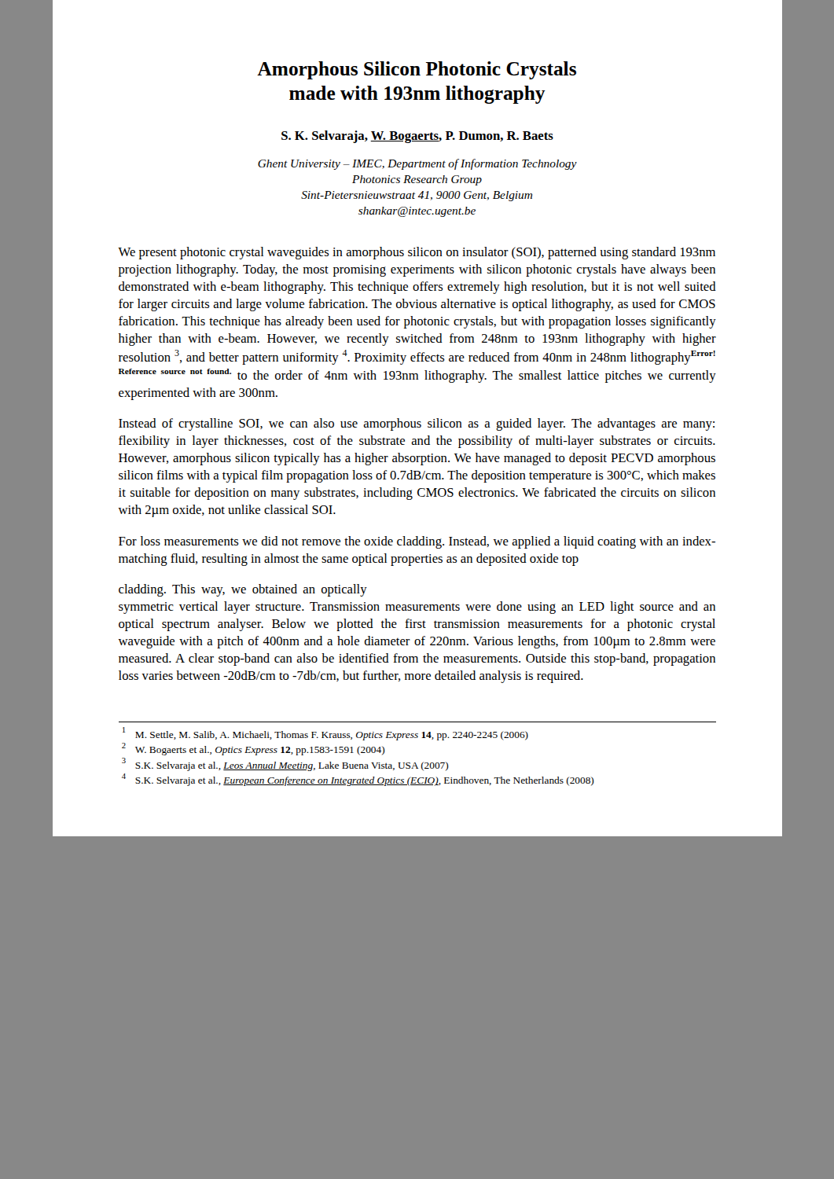Amorphous Silicon Photonic Crystals
made with 193nm lithography
S. K. Selvaraja, W. Bogaerts, P. Dumon, R. Baets
Ghent University – IMEC, Department of Information Technology
Photonics Research Group
Sint-Pietersnieuwstraat 41, 9000 Gent, Belgium
shankar@intec.ugent.be
We present photonic crystal waveguides in amorphous silicon on insulator (SOI), patterned using standard 193nm projection lithography. Today, the most promising experiments with silicon photonic crystals have always been demonstrated with e-beam lithography. This technique offers extremely high resolution, but it is not well suited for larger circuits and large volume fabrication. The obvious alternative is optical lithography, as used for CMOS fabrication. This technique has already been used for photonic crystals, but with propagation losses significantly higher than with e-beam. However, we recently switched from 248nm to 193nm lithography with higher resolution 3, and better pattern uniformity 4. Proximity effects are reduced from 40nm in 248nm lithographyError! Reference source not found. to the order of 4nm with 193nm lithography. The smallest lattice pitches we currently experimented with are 300nm.
Instead of crystalline SOI, we can also use amorphous silicon as a guided layer. The advantages are many: flexibility in layer thicknesses, cost of the substrate and the possibility of multi-layer substrates or circuits. However, amorphous silicon typically has a higher absorption. We have managed to deposit PECVD amorphous silicon films with a typical film propagation loss of 0.7dB/cm. The deposition temperature is 300°C, which makes it suitable for deposition on many substrates, including CMOS electronics. We fabricated the circuits on silicon with 2µm oxide, not unlike classical SOI.
For loss measurements we did not remove the oxide cladding. Instead, we applied a liquid coating with an index-matching fluid, resulting in almost the same optical properties as an deposited oxide top
cladding. This way, we obtained an optically symmetric vertical layer structure. Transmission measurements were done using an LED light source and an optical spectrum analyser. Below we plotted the first transmission measurements for a photonic crystal waveguide with a pitch of 400nm and a hole diameter of 220nm. Various lengths, from 100µm to 2.8mm were measured. A clear stop-band can also be identified from the measurements. Outside this stop-band, propagation loss varies between -20dB/cm to -7db/cm, but further, more detailed analysis is required.
M. Settle, M. Salib, A. Michaeli, Thomas F. Krauss, Optics Express 14, pp. 2240-2245 (2006)
W. Bogaerts et al., Optics Express 12, pp.1583-1591 (2004)
S.K. Selvaraja et al., Leos Annual Meeting, Lake Buena Vista, USA (2007)
S.K. Selvaraja et al., European Conference on Integrated Optics (ECIO), Eindhoven, The Netherlands (2008)